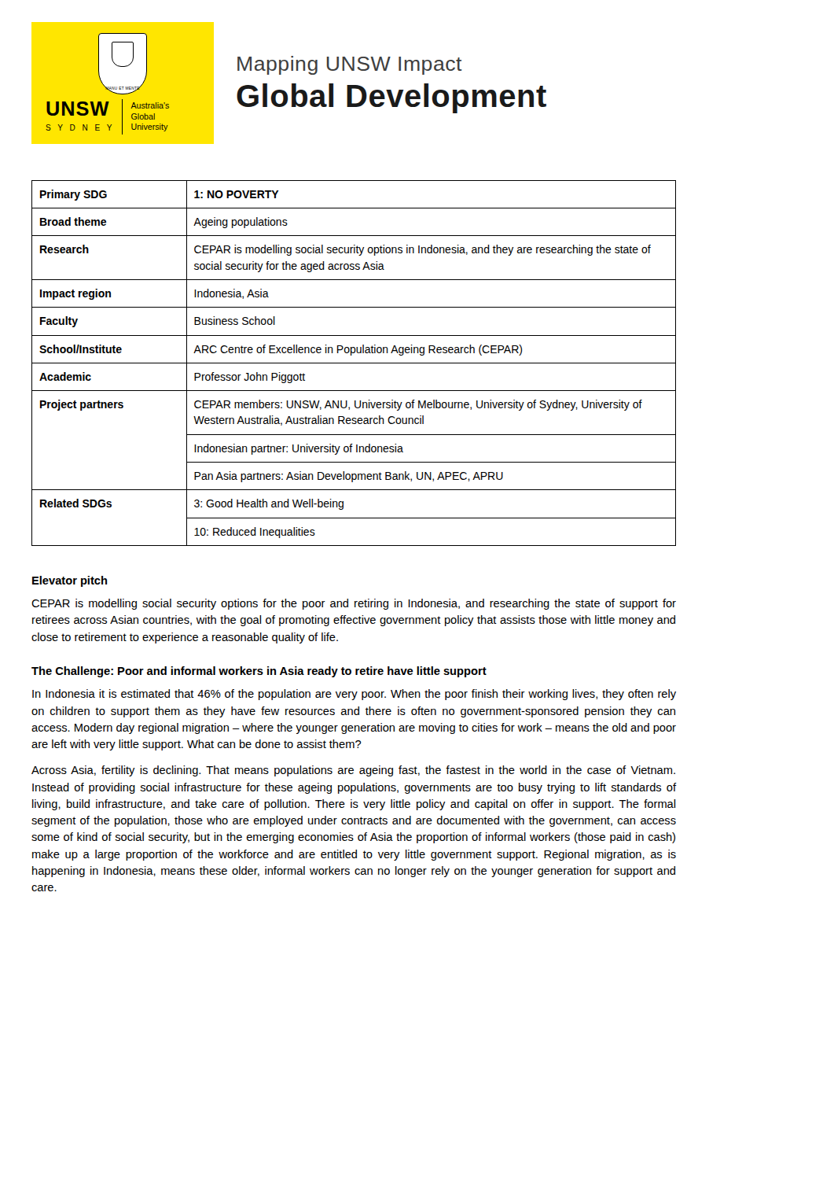MANU ET MENTE
UNSW S Y D N E Y
Australia's
Global
University
Mapping UNSW Impact
Global Development
| Primary SDG | 1: NO POVERTY |
| Broad theme | Ageing populations |
| Research | CEPAR is modelling social security options in Indonesia, and they are researching the state of social security for the aged across Asia |
| Impact region | Indonesia, Asia |
| Faculty | Business School |
| School/Institute | ARC Centre of Excellence in Population Ageing Research (CEPAR) |
| Academic | Professor John Piggott |
| Project partners | CEPAR members: UNSW, ANU, University of Melbourne, University of Sydney, University of Western Australia, Australian Research Council |
| Indonesian partner: University of Indonesia |
| Pan Asia partners: Asian Development Bank, UN, APEC, APRU |
| Related SDGs | 3: Good Health and Well-being |
| 10: Reduced Inequalities |
Elevator pitch
CEPAR is modelling social security options for the poor and retiring in Indonesia, and researching the state of support for retirees across Asian countries, with the goal of promoting effective government policy that assists those with little money and close to retirement to experience a reasonable quality of life.
The Challenge: Poor and informal workers in Asia ready to retire have little support
In Indonesia it is estimated that 46% of the population are very poor. When the poor finish their working lives, they often rely on children to support them as they have few resources and there is often no government-sponsored pension they can access. Modern day regional migration – where the younger generation are moving to cities for work – means the old and poor are left with very little support. What can be done to assist them?
Across Asia, fertility is declining. That means populations are ageing fast, the fastest in the world in the case of Vietnam. Instead of providing social infrastructure for these ageing populations, governments are too busy trying to lift standards of living, build infrastructure, and take care of pollution. There is very little policy and capital on offer in support. The formal segment of the population, those who are employed under contracts and are documented with the government, can access some of kind of social security, but in the emerging economies of Asia the proportion of informal workers (those paid in cash) make up a large proportion of the workforce and are entitled to very little government support. Regional migration, as is happening in Indonesia, means these older, informal workers can no longer rely on the younger generation for support and care.